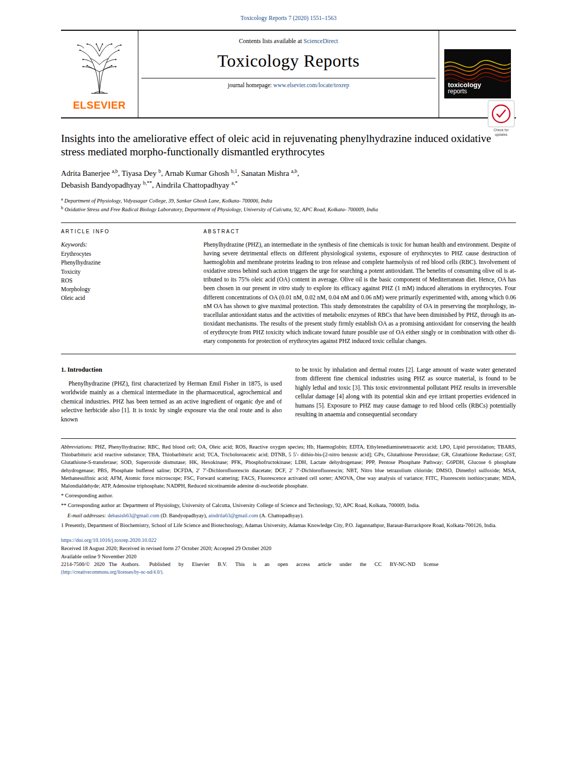Toxicology Reports 7 (2020) 1551–1563
ELSEVIER
Contents lists available at ScienceDirect
Toxicology Reports
journal homepage: www.elsevier.com/locate/toxrep
toxicology reports
Check for
updates
Insights into the ameliorative effect of oleic acid in rejuvenating phenylhydrazine induced oxidative stress mediated morpho-functionally dismantled erythrocytes
Adrita Banerjee a,b, Tiyasa Dey b, Arnab Kumar Ghosh b,1, Sanatan Mishra a,b,
Debasish Bandyopadhyay b,**, Aindrila Chattopadhyay a,*
a Department of Physiology, Vidyasagar College, 39, Sankar Ghosh Lane, Kolkata- 700006, India
b Oxidative Stress and Free Radical Biology Laboratory, Department of Physiology, University of Calcutta, 92, APC Road, Kolkata- 700009, India
Article info
Keywords:
Erythrocytes
Phenylhydrazine
Toxicity
ROS
Morphology
Oleic acid
Abstract
Phenylhydrazine (PHZ), an intermediate in the synthesis of fine chemicals is toxic for human health and environment. Despite of having severe detrimental effects on different physiological systems, exposure of erythrocytes to PHZ cause destruction of haemoglobin and membrane proteins leading to iron release and complete haemolysis of red blood cells (RBC). Involvement of oxidative stress behind such action triggers the urge for searching a potent antioxidant. The benefits of consuming olive oil is attributed to its 75% oleic acid (OA) content in average. Olive oil is the basic component of Mediterranean diet. Hence, OA has been chosen in our present in vitro study to explore its efficacy against PHZ (1 mM) induced alterations in erythrocytes. Four different concentrations of OA (0.01 nM, 0.02 nM, 0.04 nM and 0.06 nM) were primarily experimented with, among which 0.06 nM OA has shown to give maximal protection. This study demonstrates the capability of OA in preserving the morphology, intracellular antioxidant status and the activities of metabolic enzymes of RBCs that have been diminished by PHZ, through its antioxidant mechanisms. The results of the present study firmly establish OA as a promising antioxidant for conserving the health of erythrocyte from PHZ toxicity which indicate toward future possible use of OA either singly or in combination with other dietary components for protection of erythrocytes against PHZ induced toxic cellular changes.
1. Introduction
Phenylhydrazine (PHZ), first characterized by Herman Emil Fisher in 1875, is used worldwide mainly as a chemical intermediate in the pharmaceutical, agrochemical and chemical industries. PHZ has been termed as an active ingredient of organic dye and of selective herbicide also [1]. It is toxic by single exposure via the oral route and is also known
to be toxic by inhalation and dermal routes [2]. Large amount of waste water generated from different fine chemical industries using PHZ as source material, is found to be highly lethal and toxic [3]. This toxic environmental pollutant PHZ results in irreversible cellular damage [4] along with its potential skin and eye irritant properties evidenced in humans [5]. Exposure to PHZ may cause damage to red blood cells (RBCs) potentially resulting in anaemia and consequential secondary
Abbreviations: PHZ, Phenylhydrazine; RBC, Red blood cell; OA, Oleic acid; ROS, Reactive oxygen species; Hb, Haemoglobin; EDTA, Ethylenediaminetetraacetic acid; LPO, Lipid peroxidation; TBARS, Thiobarbituric acid reactive substance; TBA, Thiobarbituric acid; TCA, Tricholoroacetic acid; DTNB, 5 5′- dithio-bis-[2-nitro benzoic acid]; GPx, Glutathione Peroxidase; GR, Glutathione Reductase; GST, Glutathione-S-transferase; SOD, Superoxide dismutase; HK, Hexokinase; PFK, Phosphofructokinase; LDH, Lactate dehydrogenase; PPP, Pentose Phosphate Pathway; G6PDH, Glucose 6 phosphate dehydrogenase; PBS, Phosphate buffered saline; DCFDA, 2′ 7′-Dichlorofluorescin diacetate; DCF, 2′ 7′-Dichlorofluorescin; NBT, Nitro blue tetrazolium chloride; DMSO, Dimethyl sulfoxide; MSA, Methanesulfinic acid; AFM, Atomic force microscope; FSC, Forward scattering; FACS, Fluorescence activated cell sorter; ANOVA, One way analysis of variance; FITC, Fluorescein isothiocyanate; MDA, Malondialdehyde; ATP, Adenosine triphosphate; NADPH, Reduced nicotinamide adenine di-nucleotide phosphate.
* Corresponding author.
** Corresponding author at: Department of Physiology, University of Calcutta, University College of Science and Technology, 92, APC Road, Kolkata, 700009, India.
E-mail addresses: debasish63@gmail.com (D. Bandyopadhyay), aindrila63@gmail.com (A. Chattopadhyay).
1 Presently, Department of Biochemistry, School of Life Science and Biotechnology, Adamas University, Adamas Knowledge City, P.O. Jagannathpur, Barasat-Barrackpore Road, Kolkata-700126, India.
https://doi.org/10.1016/j.toxrep.2020.10.022
Received 18 August 2020; Received in revised form 27 October 2020; Accepted 29 October 2020
Available online 9 November 2020
2214-7500/© 2020 The Authors. Published by Elsevier B.V. This is an open access article under the CC BY-NC-ND license
(http://creativecommons.org/licenses/by-nc-nd/4.0/).